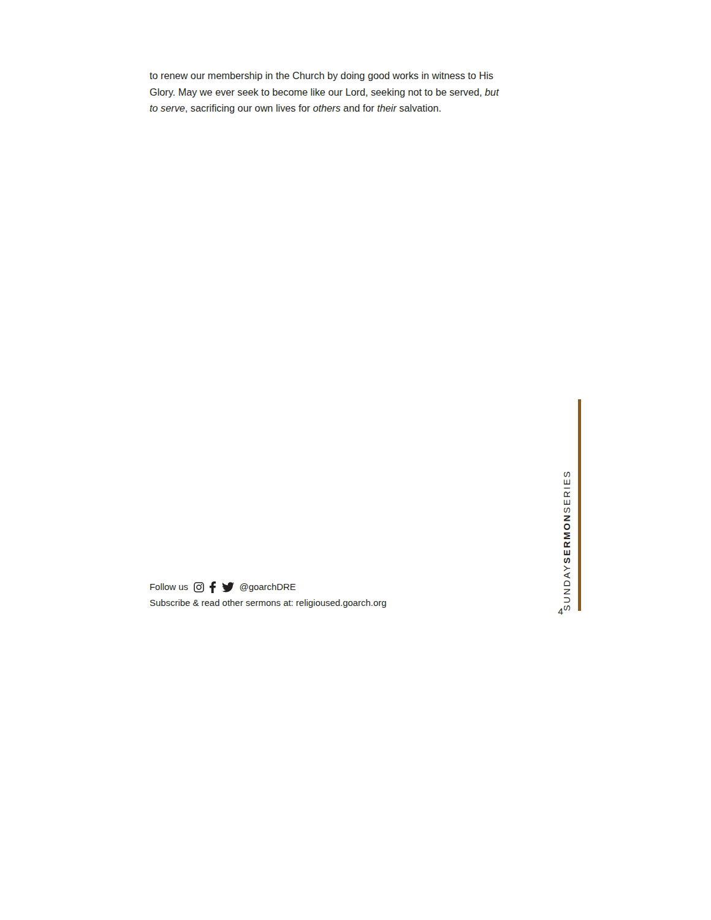to renew our membership in the Church by doing good works in witness to His Glory. May we ever seek to become like our Lord, seeking not to be served, but to serve, sacrificing our own lives for others and for their salvation.
SUNDAYSERMONSERIES
Follow us @goarchDRE
Subscribe & read other sermons at: religioused.goarch.org
4